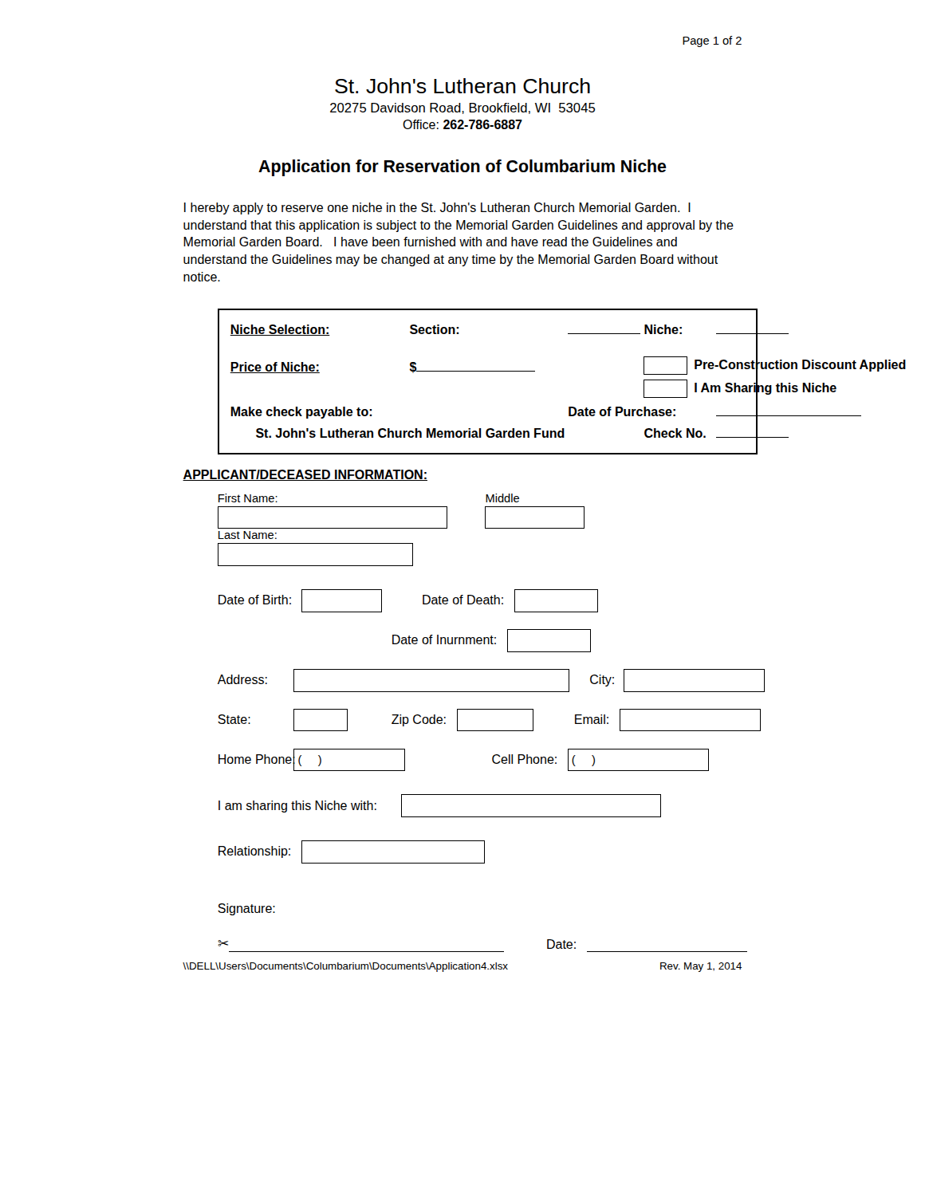Page 1 of 2
St. John's Lutheran Church
20275 Davidson Road, Brookfield, WI 53045
Office: 262-786-6887
Application for Reservation of Columbarium Niche
I hereby apply to reserve one niche in the St. John's Lutheran Church Memorial Garden. I understand that this application is subject to the Memorial Garden Guidelines and approval by the Memorial Garden Board. I have been furnished with and have read the Guidelines and understand the Guidelines may be changed at any time by the Memorial Garden Board without notice.
| Niche Selection: | Section: | | Niche: | |
| Price of Niche: | $ | | Pre-Construction Discount Applied |
| | | | I Am Sharing this Niche |
| Make check payable to: | | Date of Purchase: | |
| St. John's Lutheran Church Memorial Garden Fund | | Check No. | |
APPLICANT/DECEASED INFORMATION:
First Name:
Middle
Last Name:
Date of Birth: Date of Death:
Date of Inurnment:
Address: City:
State: Zip Code: Email:
Home Phone: ( ) Cell Phone: ( )
I am sharing this Niche with:
Relationship:
Signature:
✂ Date:
\\DELL\Users\Documents\Columbarium\Documents\Application4.xlsx Rev. May 1, 2014